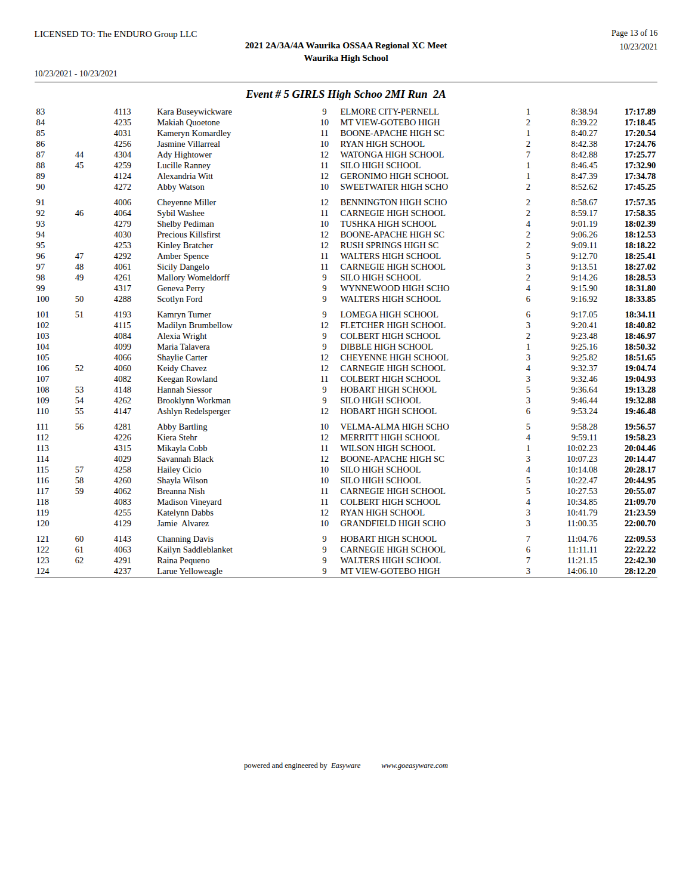LICENSED TO: The ENDURO Group LLC Page 13 of 16
2021 2A/3A/4A Waurika OSSAA Regional XC Meet
Waurika High School
10/23/2021
10/23/2021 - 10/23/2021
Event # 5 GIRLS High Schoo 2MI Run 2A
| 83 | | 4113 | Kara Buseywickware | 9 | ELMORE CITY-PERNELL | 1 | 8:38.94 | 17:17.89 |
| 84 | | 4235 | Makiah Quoetone | 10 | MT VIEW-GOTEBO HIGH | 2 | 8:39.22 | 17:18.45 |
| 85 | | 4031 | Kameryn Komardley | 11 | BOONE-APACHE HIGH SC | 1 | 8:40.27 | 17:20.54 |
| 86 | | 4256 | Jasmine Villarreal | 10 | RYAN HIGH SCHOOL | 2 | 8:42.38 | 17:24.76 |
| 87 | 44 | 4304 | Ady Hightower | 12 | WATONGA HIGH SCHOOL | 7 | 8:42.88 | 17:25.77 |
| 88 | 45 | 4259 | Lucille Ranney | 11 | SILO HIGH SCHOOL | 1 | 8:46.45 | 17:32.90 |
| 89 | | 4124 | Alexandria Witt | 12 | GERONIMO HIGH SCHOOL | 1 | 8:47.39 | 17:34.78 |
| 90 | | 4272 | Abby Watson | 10 | SWEETWATER HIGH SCHO | 2 | 8:52.62 | 17:45.25 |
| 91 | | 4006 | Cheyenne Miller | 12 | BENNINGTON HIGH SCHO | 2 | 8:58.67 | 17:57.35 |
| 92 | 46 | 4064 | Sybil Washee | 11 | CARNEGIE HIGH SCHOOL | 2 | 8:59.17 | 17:58.35 |
| 93 | | 4279 | Shelby Pediman | 10 | TUSHKA HIGH SCHOOL | 4 | 9:01.19 | 18:02.39 |
| 94 | | 4030 | Precious Killsfirst | 12 | BOONE-APACHE HIGH SC | 2 | 9:06.26 | 18:12.53 |
| 95 | | 4253 | Kinley Bratcher | 12 | RUSH SPRINGS HIGH SC | 2 | 9:09.11 | 18:18.22 |
| 96 | 47 | 4292 | Amber Spence | 11 | WALTERS HIGH SCHOOL | 5 | 9:12.70 | 18:25.41 |
| 97 | 48 | 4061 | Sicily Dangelo | 11 | CARNEGIE HIGH SCHOOL | 3 | 9:13.51 | 18:27.02 |
| 98 | 49 | 4261 | Mallory Womeldorff | 9 | SILO HIGH SCHOOL | 2 | 9:14.26 | 18:28.53 |
| 99 | | 4317 | Geneva Perry | 9 | WYNNEWOOD HIGH SCHO | 4 | 9:15.90 | 18:31.80 |
| 100 | 50 | 4288 | Scotlyn Ford | 9 | WALTERS HIGH SCHOOL | 6 | 9:16.92 | 18:33.85 |
| 101 | 51 | 4193 | Kamryn Turner | 9 | LOMEGA HIGH SCHOOL | 6 | 9:17.05 | 18:34.11 |
| 102 | | 4115 | Madilyn Brumbellow | 12 | FLETCHER HIGH SCHOOL | 3 | 9:20.41 | 18:40.82 |
| 103 | | 4084 | Alexia Wright | 9 | COLBERT HIGH SCHOOL | 2 | 9:23.48 | 18:46.97 |
| 104 | | 4099 | Maria Talavera | 9 | DIBBLE HIGH SCHOOL | 1 | 9:25.16 | 18:50.32 |
| 105 | | 4066 | Shaylie Carter | 12 | CHEYENNE HIGH SCHOOL | 3 | 9:25.82 | 18:51.65 |
| 106 | 52 | 4060 | Keidy Chavez | 12 | CARNEGIE HIGH SCHOOL | 4 | 9:32.37 | 19:04.74 |
| 107 | | 4082 | Keegan Rowland | 11 | COLBERT HIGH SCHOOL | 3 | 9:32.46 | 19:04.93 |
| 108 | 53 | 4148 | Hannah Siessor | 9 | HOBART HIGH SCHOOL | 5 | 9:36.64 | 19:13.28 |
| 109 | 54 | 4262 | Brooklynn Workman | 9 | SILO HIGH SCHOOL | 3 | 9:46.44 | 19:32.88 |
| 110 | 55 | 4147 | Ashlyn Redelsperger | 12 | HOBART HIGH SCHOOL | 6 | 9:53.24 | 19:46.48 |
| 111 | 56 | 4281 | Abby Bartling | 10 | VELMA-ALMA HIGH SCHO | 5 | 9:58.28 | 19:56.57 |
| 112 | | 4226 | Kiera Stehr | 12 | MERRITT HIGH SCHOOL | 4 | 9:59.11 | 19:58.23 |
| 113 | | 4315 | Mikayla Cobb | 11 | WILSON HIGH SCHOOL | 1 | 10:02.23 | 20:04.46 |
| 114 | | 4029 | Savannah Black | 12 | BOONE-APACHE HIGH SC | 3 | 10:07.23 | 20:14.47 |
| 115 | 57 | 4258 | Hailey Cicio | 10 | SILO HIGH SCHOOL | 4 | 10:14.08 | 20:28.17 |
| 116 | 58 | 4260 | Shayla Wilson | 10 | SILO HIGH SCHOOL | 5 | 10:22.47 | 20:44.95 |
| 117 | 59 | 4062 | Breanna Nish | 11 | CARNEGIE HIGH SCHOOL | 5 | 10:27.53 | 20:55.07 |
| 118 | | 4083 | Madison Vineyard | 11 | COLBERT HIGH SCHOOL | 4 | 10:34.85 | 21:09.70 |
| 119 | | 4255 | Katelynn Dabbs | 12 | RYAN HIGH SCHOOL | 3 | 10:41.79 | 21:23.59 |
| 120 | | 4129 | Jamie Alvarez | 10 | GRANDFIELD HIGH SCHO | 3 | 11:00.35 | 22:00.70 |
| 121 | 60 | 4143 | Channing Davis | 9 | HOBART HIGH SCHOOL | 7 | 11:04.76 | 22:09.53 |
| 122 | 61 | 4063 | Kailyn Saddleblanket | 9 | CARNEGIE HIGH SCHOOL | 6 | 11:11.11 | 22:22.22 |
| 123 | 62 | 4291 | Raina Pequeno | 9 | WALTERS HIGH SCHOOL | 7 | 11:21.15 | 22:42.30 |
| 124 | | 4237 | Larue Yelloweagle | 9 | MT VIEW-GOTEBO HIGH | 3 | 14:06.10 | 28:12.20 |
powered and engineered by Easyware www.goeasyware.com